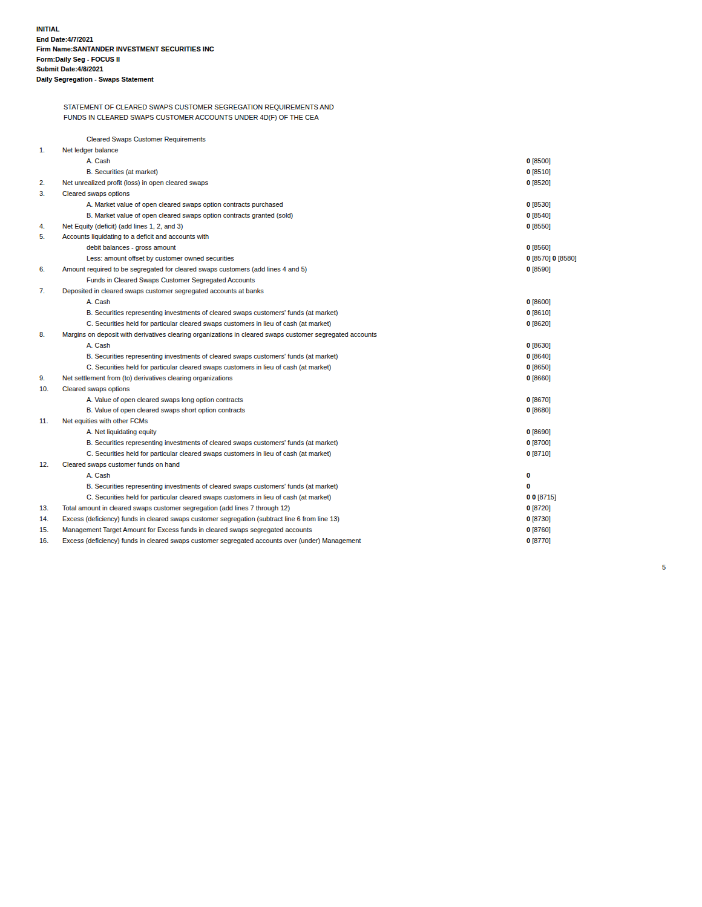INITIAL
End Date:4/7/2021
Firm Name:SANTANDER INVESTMENT SECURITIES INC
Form:Daily Seg - FOCUS II
Submit Date:4/8/2021
Daily Segregation - Swaps Statement
STATEMENT OF CLEARED SWAPS CUSTOMER SEGREGATION REQUIREMENTS AND
FUNDS IN CLEARED SWAPS CUSTOMER ACCOUNTS UNDER 4D(F) OF THE CEA
| | Cleared Swaps Customer Requirements | |
| 1. | Net ledger balance | |
| | A. Cash | 0 [8500] |
| | B. Securities (at market) | 0 [8510] |
| 2. | Net unrealized profit (loss) in open cleared swaps | 0 [8520] |
| 3. | Cleared swaps options | |
| | A. Market value of open cleared swaps option contracts purchased | 0 [8530] |
| | B. Market value of open cleared swaps option contracts granted (sold) | 0 [8540] |
| 4. | Net Equity (deficit) (add lines 1, 2, and 3) | 0 [8550] |
| 5. | Accounts liquidating to a deficit and accounts with | |
| | debit balances - gross amount | 0 [8560] |
| | Less: amount offset by customer owned securities | 0 [8570] 0 [8580] |
| 6. | Amount required to be segregated for cleared swaps customers (add lines 4 and 5) | 0 [8590] |
| | Funds in Cleared Swaps Customer Segregated Accounts | |
| 7. | Deposited in cleared swaps customer segregated accounts at banks | |
| | A. Cash | 0 [8600] |
| | B. Securities representing investments of cleared swaps customers' funds (at market) | 0 [8610] |
| | C. Securities held for particular cleared swaps customers in lieu of cash (at market) | 0 [8620] |
| 8. | Margins on deposit with derivatives clearing organizations in cleared swaps customer segregated accounts | |
| | A. Cash | 0 [8630] |
| | B. Securities representing investments of cleared swaps customers' funds (at market) | 0 [8640] |
| | C. Securities held for particular cleared swaps customers in lieu of cash (at market) | 0 [8650] |
| 9. | Net settlement from (to) derivatives clearing organizations | 0 [8660] |
| 10. | Cleared swaps options | |
| | A. Value of open cleared swaps long option contracts | 0 [8670] |
| | B. Value of open cleared swaps short option contracts | 0 [8680] |
| 11. | Net equities with other FCMs | |
| | A. Net liquidating equity | 0 [8690] |
| | B. Securities representing investments of cleared swaps customers' funds (at market) | 0 [8700] |
| | C. Securities held for particular cleared swaps customers in lieu of cash (at market) | 0 [8710] |
| 12. | Cleared swaps customer funds on hand | |
| | A. Cash | 0 |
| | B. Securities representing investments of cleared swaps customers' funds (at market) | 0 |
| | C. Securities held for particular cleared swaps customers in lieu of cash (at market) | 0 0 [8715] |
| 13. | Total amount in cleared swaps customer segregation (add lines 7 through 12) | 0 [8720] |
| 14. | Excess (deficiency) funds in cleared swaps customer segregation (subtract line 6 from line 13) | 0 [8730] |
| 15. | Management Target Amount for Excess funds in cleared swaps segregated accounts | 0 [8760] |
| 16. | Excess (deficiency) funds in cleared swaps customer segregated accounts over (under) Management | 0 [8770] |
5